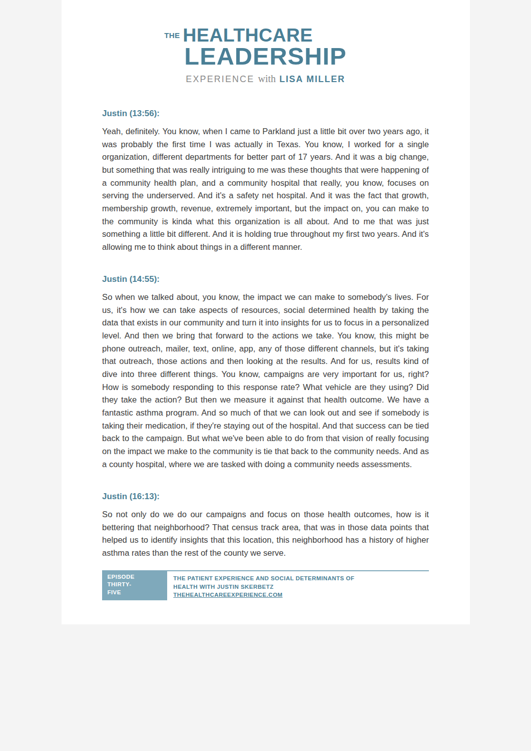THE HEALTHCARE
LEADERSHIP
EXPERIENCE with LISA MILLER
Justin (13:56):
Yeah, definitely. You know, when I came to Parkland just a little bit over two years ago, it was probably the first time I was actually in Texas. You know, I worked for a single organization, different departments for better part of 17 years. And it was a big change, but something that was really intriguing to me was these thoughts that were happening of a community health plan, and a community hospital that really, you know, focuses on serving the underserved. And it's a safety net hospital. And it was the fact that growth, membership growth, revenue, extremely important, but the impact on, you can make to the community is kinda what this organization is all about. And to me that was just something a little bit different. And it is holding true throughout my first two years. And it's allowing me to think about things in a different manner.
Justin (14:55):
So when we talked about, you know, the impact we can make to somebody's lives. For us, it's how we can take aspects of resources, social determined health by taking the data that exists in our community and turn it into insights for us to focus in a personalized level. And then we bring that forward to the actions we take. You know, this might be phone outreach, mailer, text, online, app, any of those different channels, but it's taking that outreach, those actions and then looking at the results. And for us, results kind of dive into three different things. You know, campaigns are very important for us, right? How is somebody responding to this response rate? What vehicle are they using? Did they take the action? But then we measure it against that health outcome. We have a fantastic asthma program. And so much of that we can look out and see if somebody is taking their medication, if they're staying out of the hospital. And that success can be tied back to the campaign. But what we've been able to do from that vision of really focusing on the impact we make to the community is tie that back to the community needs. And as a county hospital, where we are tasked with doing a community needs assessments.
Justin (16:13):
So not only do we do our campaigns and focus on those health outcomes, how is it bettering that neighborhood? That census track area, that was in those data points that helped us to identify insights that this location, this neighborhood has a history of higher asthma rates than the rest of the county we serve.
EPISODE
THIRTY-
FIVE
THE PATIENT EXPERIENCE AND SOCIAL DETERMINANTS OF HEALTH WITH JUSTIN SKERBETZ THEHEALTHCAREEXPERIENCE.COM